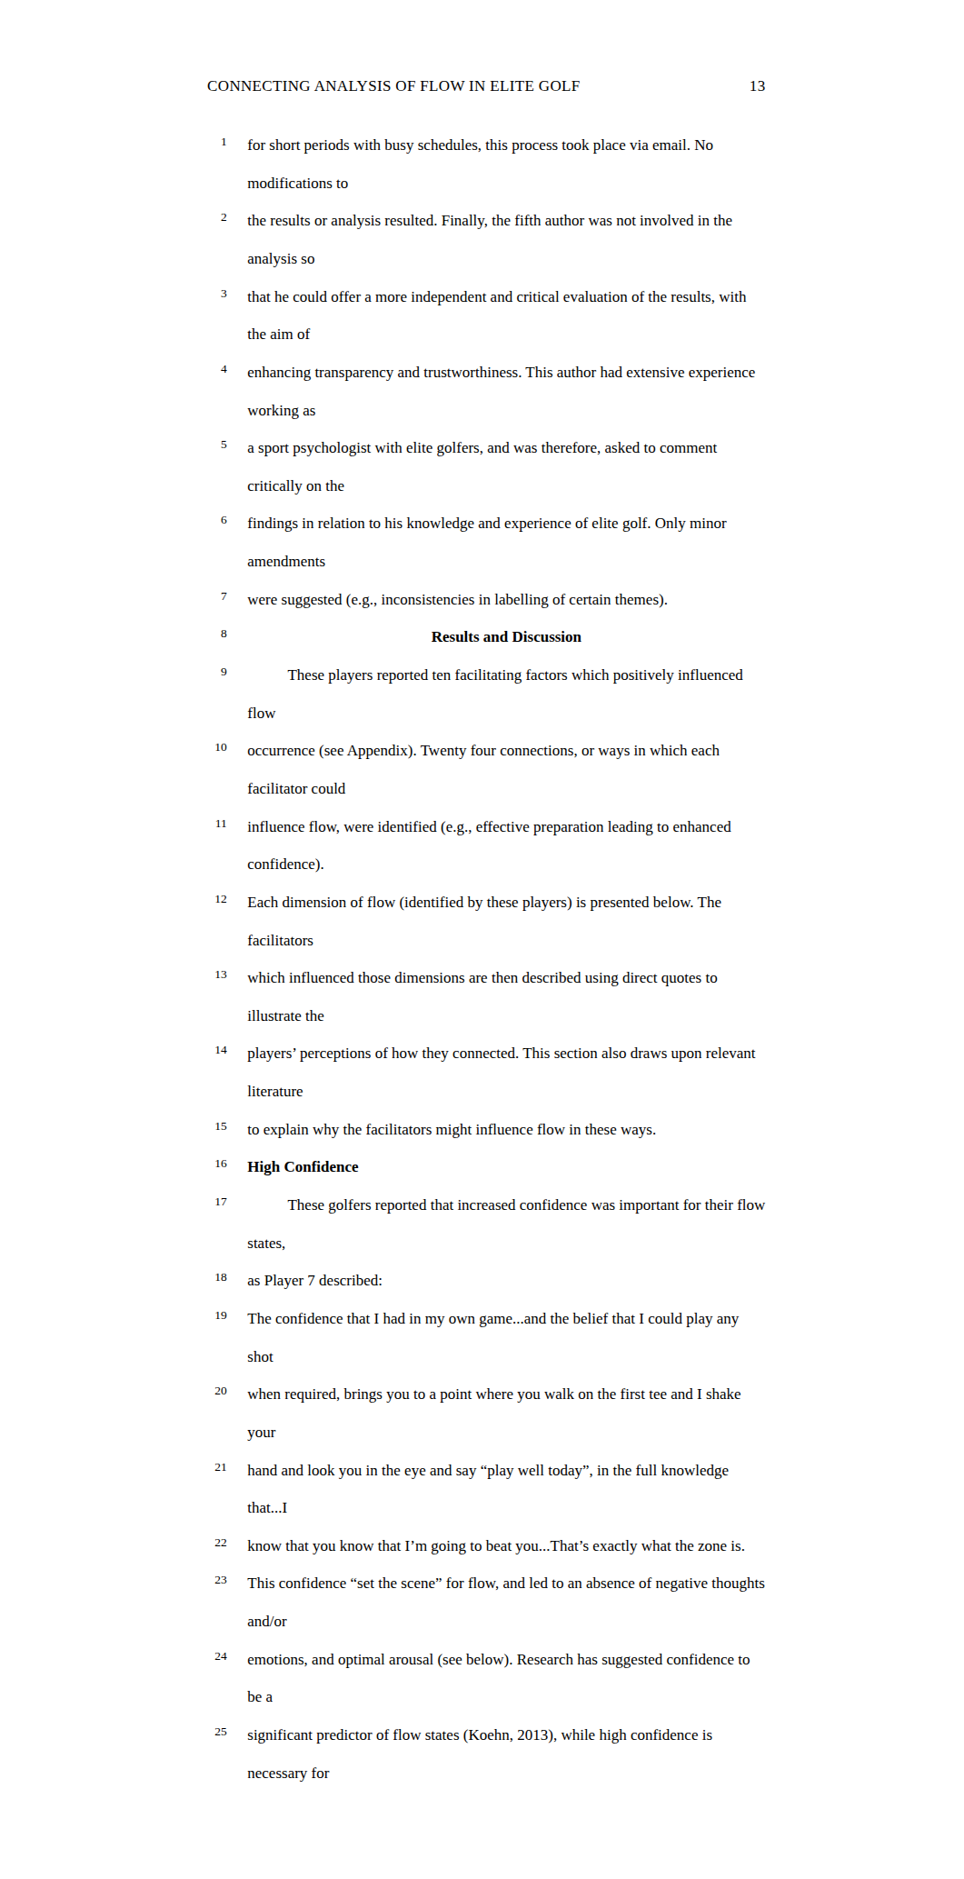Connecting Analysis of Flow in Elite Golf 13
for short periods with busy schedules, this process took place via email. No modifications to
the results or analysis resulted. Finally, the fifth author was not involved in the analysis so
that he could offer a more independent and critical evaluation of the results, with the aim of
enhancing transparency and trustworthiness. This author had extensive experience working as
a sport psychologist with elite golfers, and was therefore, asked to comment critically on the
findings in relation to his knowledge and experience of elite golf. Only minor amendments
were suggested (e.g., inconsistencies in labelling of certain themes).
Results and Discussion
These players reported ten facilitating factors which positively influenced flow
occurrence (see Appendix). Twenty four connections, or ways in which each facilitator could
influence flow, were identified (e.g., effective preparation leading to enhanced confidence).
Each dimension of flow (identified by these players) is presented below. The facilitators
which influenced those dimensions are then described using direct quotes to illustrate the
players’ perceptions of how they connected. This section also draws upon relevant literature
to explain why the facilitators might influence flow in these ways.
High Confidence
These golfers reported that increased confidence was important for their flow states,
as Player 7 described:
The confidence that I had in my own game...and the belief that I could play any shot
when required, brings you to a point where you walk on the first tee and I shake your
hand and look you in the eye and say “play well today”, in the full knowledge that...I
know that you know that I’m going to beat you...That’s exactly what the zone is.
This confidence “set the scene” for flow, and led to an absence of negative thoughts and/or
emotions, and optimal arousal (see below). Research has suggested confidence to be a
significant predictor of flow states (Koehn, 2013), while high confidence is necessary for